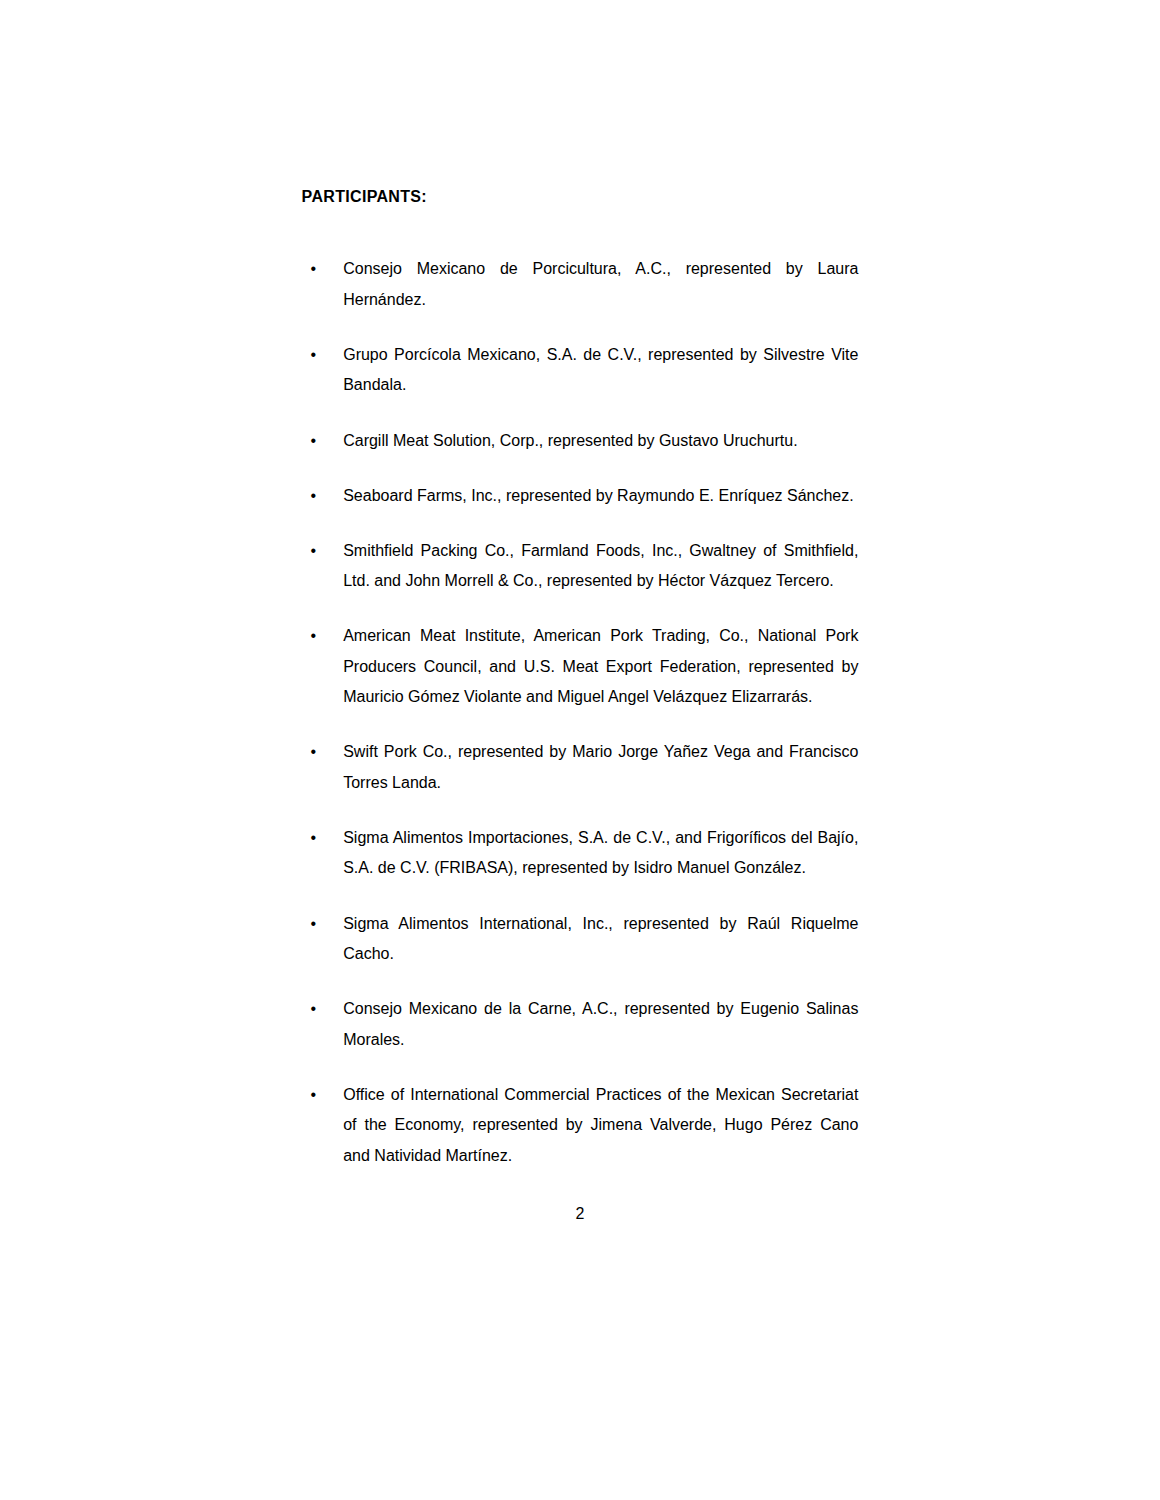PARTICIPANTS:
Consejo Mexicano de Porcicultura, A.C., represented by Laura Hernández.
Grupo Porcícola Mexicano, S.A. de C.V., represented by Silvestre Vite Bandala.
Cargill Meat Solution, Corp., represented by Gustavo Uruchurtu.
Seaboard Farms, Inc., represented by Raymundo E. Enríquez Sánchez.
Smithfield Packing Co., Farmland Foods, Inc., Gwaltney of Smithfield, Ltd. and John Morrell & Co., represented by Héctor Vázquez Tercero.
American Meat Institute, American Pork Trading, Co., National Pork Producers Council, and U.S. Meat Export Federation, represented by Mauricio Gómez Violante and Miguel Angel Velázquez Elizarrarás.
Swift Pork Co., represented by Mario Jorge Yañez Vega and Francisco Torres Landa.
Sigma Alimentos Importaciones, S.A. de C.V., and Frigoríficos del Bajío, S.A. de C.V. (FRIBASA), represented by Isidro Manuel González.
Sigma Alimentos International, Inc., represented by Raúl Riquelme Cacho.
Consejo Mexicano de la Carne, A.C., represented by Eugenio Salinas Morales.
Office of International Commercial Practices of the Mexican Secretariat of the Economy, represented by Jimena Valverde, Hugo Pérez Cano and Natividad Martínez.
2